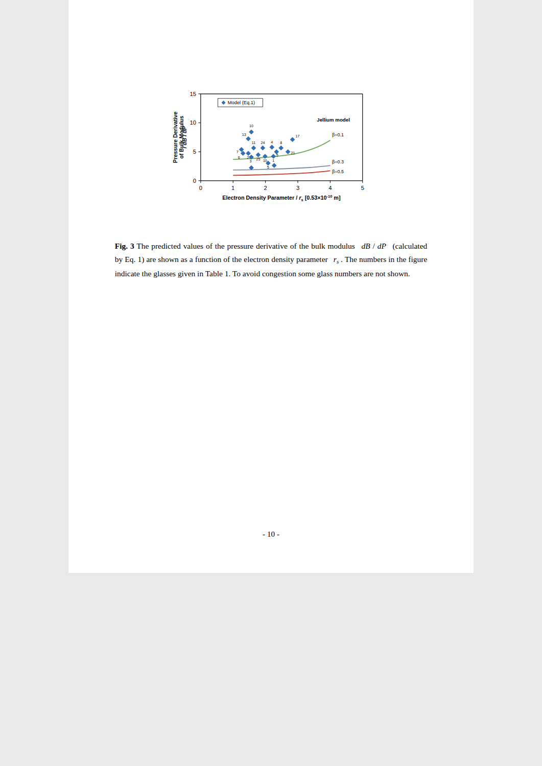0 1 2 3 4 5 0 5 10 15 Pressure Derivative of Bulk Modulus / dB / dP Electron Density Parameter / rs [0.53×10-10 m] Model (Eq.1) Jellium model β=0.1 β=0.3 β=0.5 10 13 7 6 11 24 4 8 17 21 27 25 3 10 1 5 5
Fig. 3 The predicted values of the pressure derivative of the bulk modulus dB / dP (calculated by Eq. 1) are shown as a function of the electron density parameter rs . The numbers in the figure indicate the glasses given in Table 1. To avoid congestion some glass numbers are not shown.
- 10 -